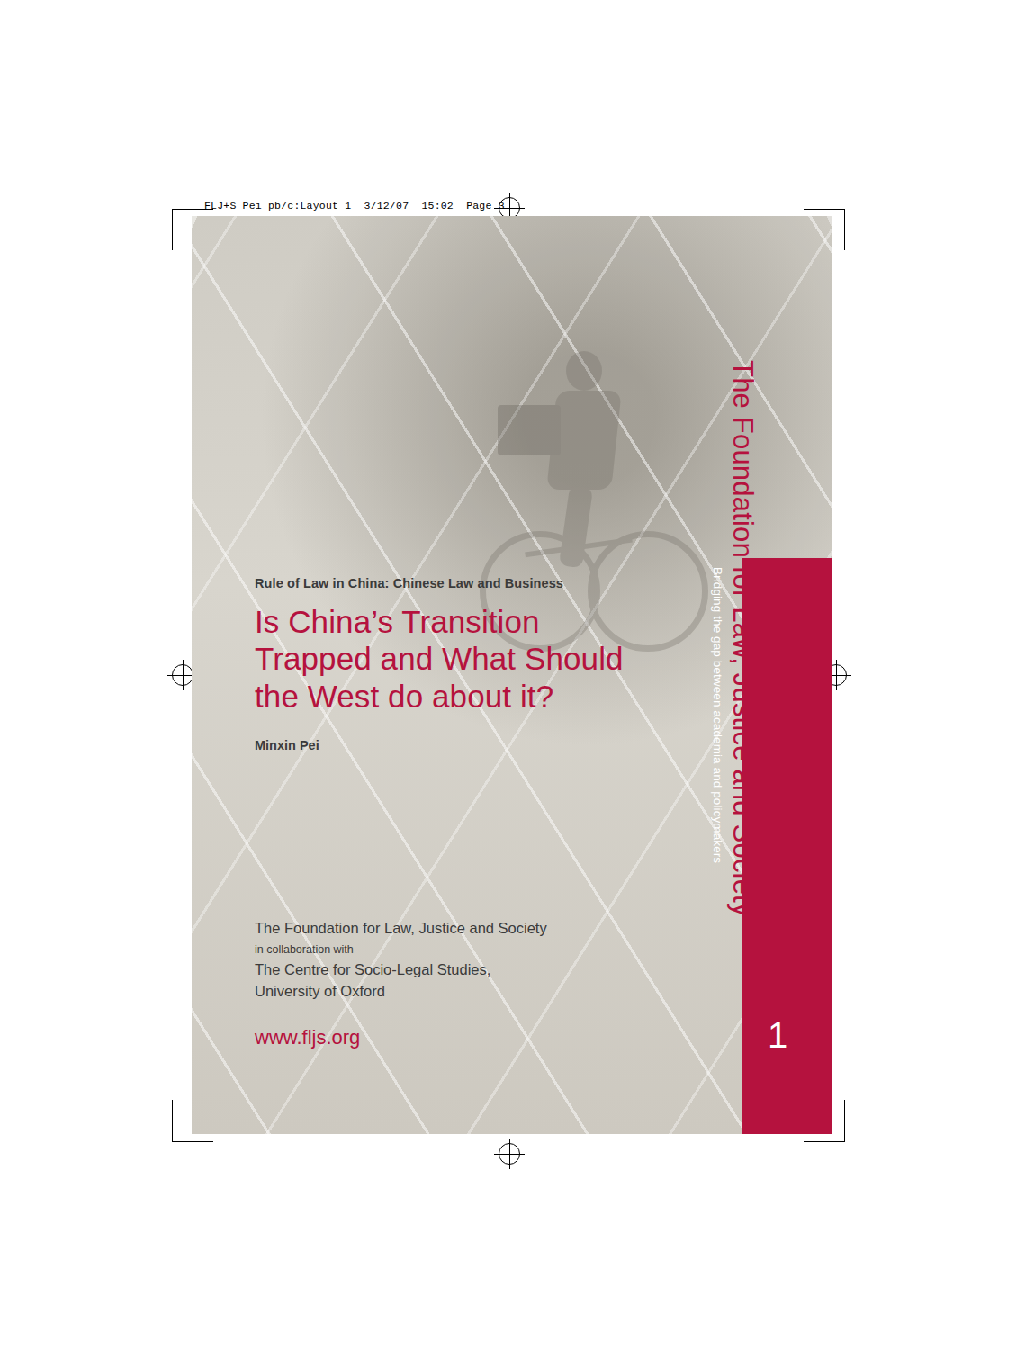FLJ+S Pei pb/c:Layout 1 3/12/07 15:02 Page 3
The Foundation for Law, Justice and Society
Bridging the gap between academia and policymakers
1
Rule of Law in China: Chinese Law and Business
Is China’s Transition Trapped and What Should the West do about it?
Minxin Pei
The Foundation for Law, Justice and Society in collaboration with The Centre for Socio-Legal Studies,
University of Oxford
www.fljs.org